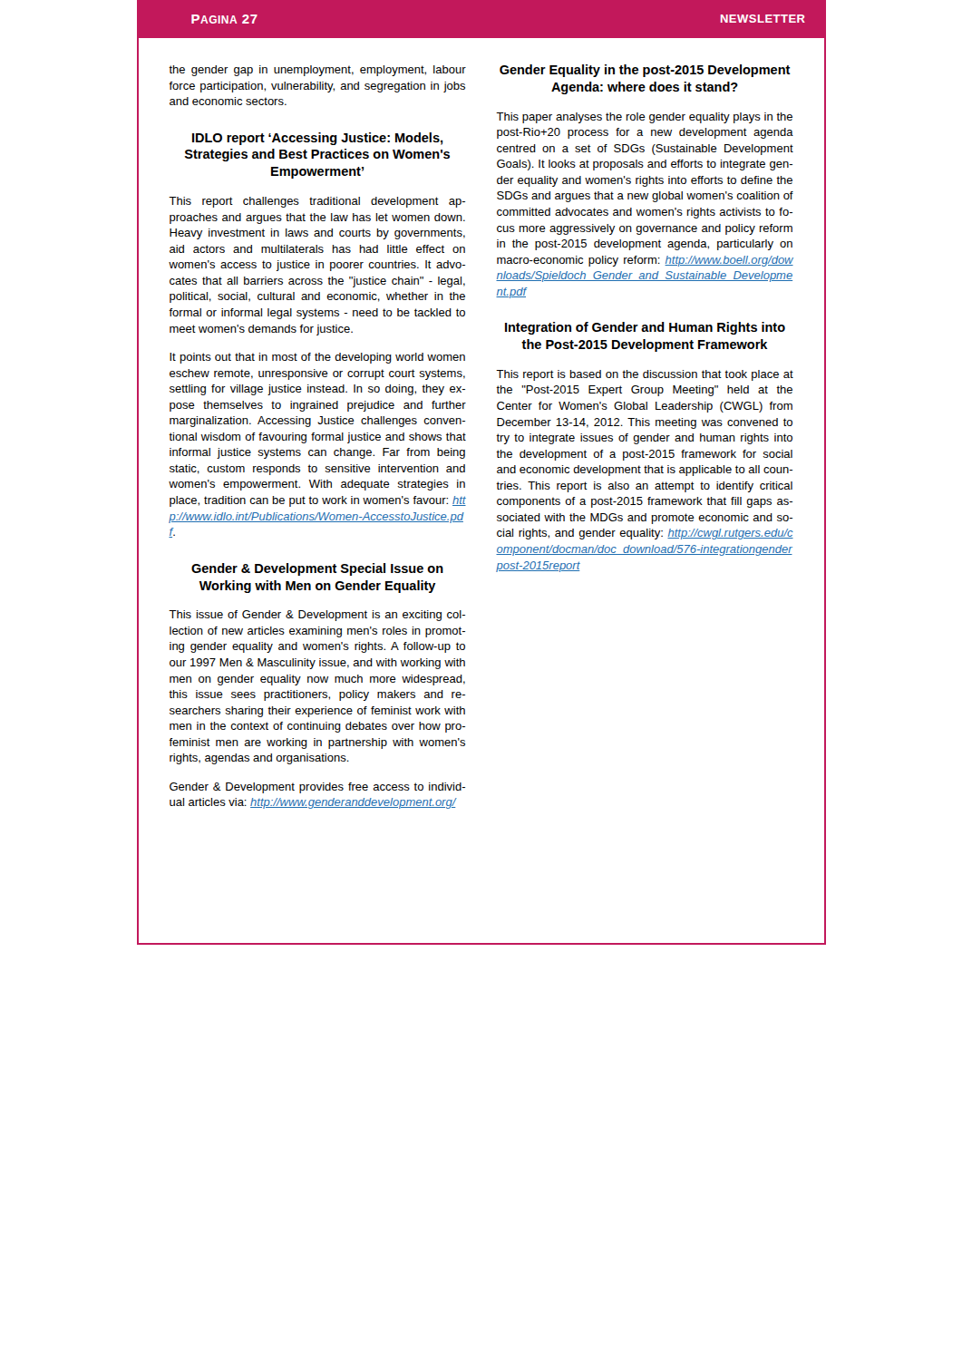PAGINA 27
Newsletter
the gender gap in unemployment, employment, labour force participation, vulnerability, and segregation in jobs and economic sectors.
IDLO report ‘Accessing Justice: Models, Strategies and Best Practices on Women's Empowerment’
This report challenges traditional development approaches and argues that the law has let women down. Heavy investment in laws and courts by governments, aid actors and multilaterals has had little effect on women's access to justice in poorer countries. It advocates that all barriers across the "justice chain" - legal, political, social, cultural and economic, whether in the formal or informal legal systems - need to be tackled to meet women's demands for justice.
It points out that in most of the developing world women eschew remote, unresponsive or corrupt court systems, settling for village justice instead. In so doing, they expose themselves to ingrained prejudice and further marginalization. Accessing Justice challenges conventional wisdom of favouring formal justice and shows that informal justice systems can change. Far from being static, custom responds to sensitive intervention and women's empowerment. With adequate strategies in place, tradition can be put to work in women's favour: http://www.idlo.int/Publications/Women-AccesstoJustice.pdf.
Gender & Development Special Issue on Working with Men on Gender Equality
This issue of Gender & Development is an exciting collection of new articles examining men's roles in promoting gender equality and women's rights. A follow-up to our 1997 Men & Masculinity issue, and with working with men on gender equality now much more widespread, this issue sees practitioners, policy makers and researchers sharing their experience of feminist work with men in the context of continuing debates over how pro-feminist men are working in partnership with women's rights, agendas and organisations.
Gender & Development provides free access to individual articles via: http://www.genderanddevelopment.org/
Gender Equality in the post-2015 Development Agenda: where does it stand?
This paper analyses the role gender equality plays in the post-Rio+20 process for a new development agenda centred on a set of SDGs (Sustainable Development Goals). It looks at proposals and efforts to integrate gender equality and women's rights into efforts to define the SDGs and argues that a new global women's coalition of committed advocates and women's rights activists to focus more aggressively on governance and policy reform in the post-2015 development agenda, particularly on macro-economic policy reform: http://www.boell.org/downloads/Spieldoch_Gender_and_Sustainable_Development.pdf
Integration of Gender and Human Rights into the Post-2015 Development Framework
This report is based on the discussion that took place at the "Post-2015 Expert Group Meeting" held at the Center for Women's Global Leadership (CWGL) from December 13-14, 2012. This meeting was convened to try to integrate issues of gender and human rights into the development of a post-2015 framework for social and economic development that is applicable to all countries. This report is also an attempt to identify critical components of a post-2015 framework that fill gaps associated with the MDGs and promote economic and social rights, and gender equality: http://cwgl.rutgers.edu/component/docman/doc_download/576-integrationgenderpost-2015report